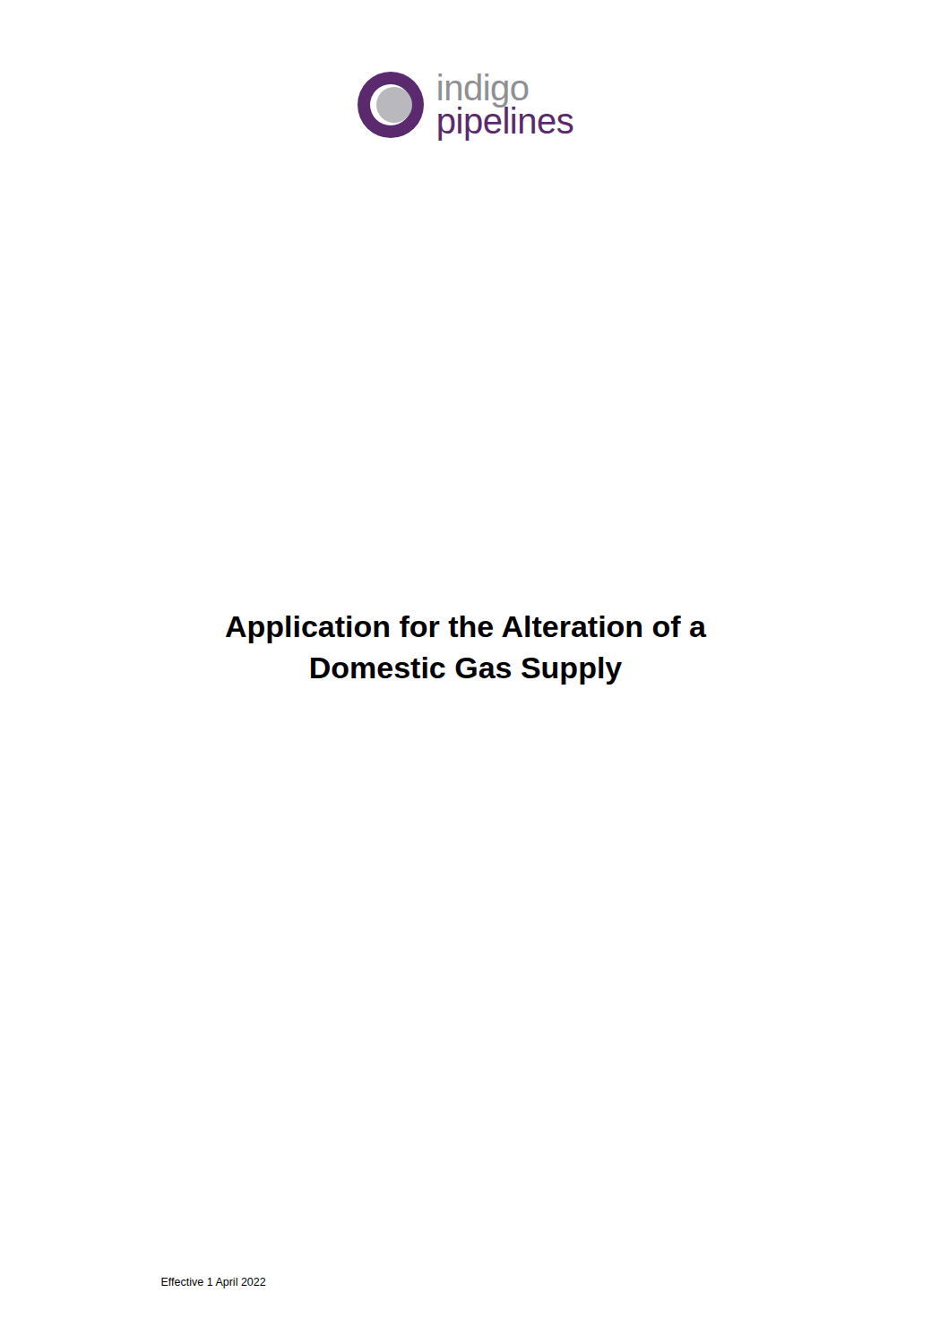indigo pipelines
Application for the Alteration of a Domestic Gas Supply
Effective 1 April 2022